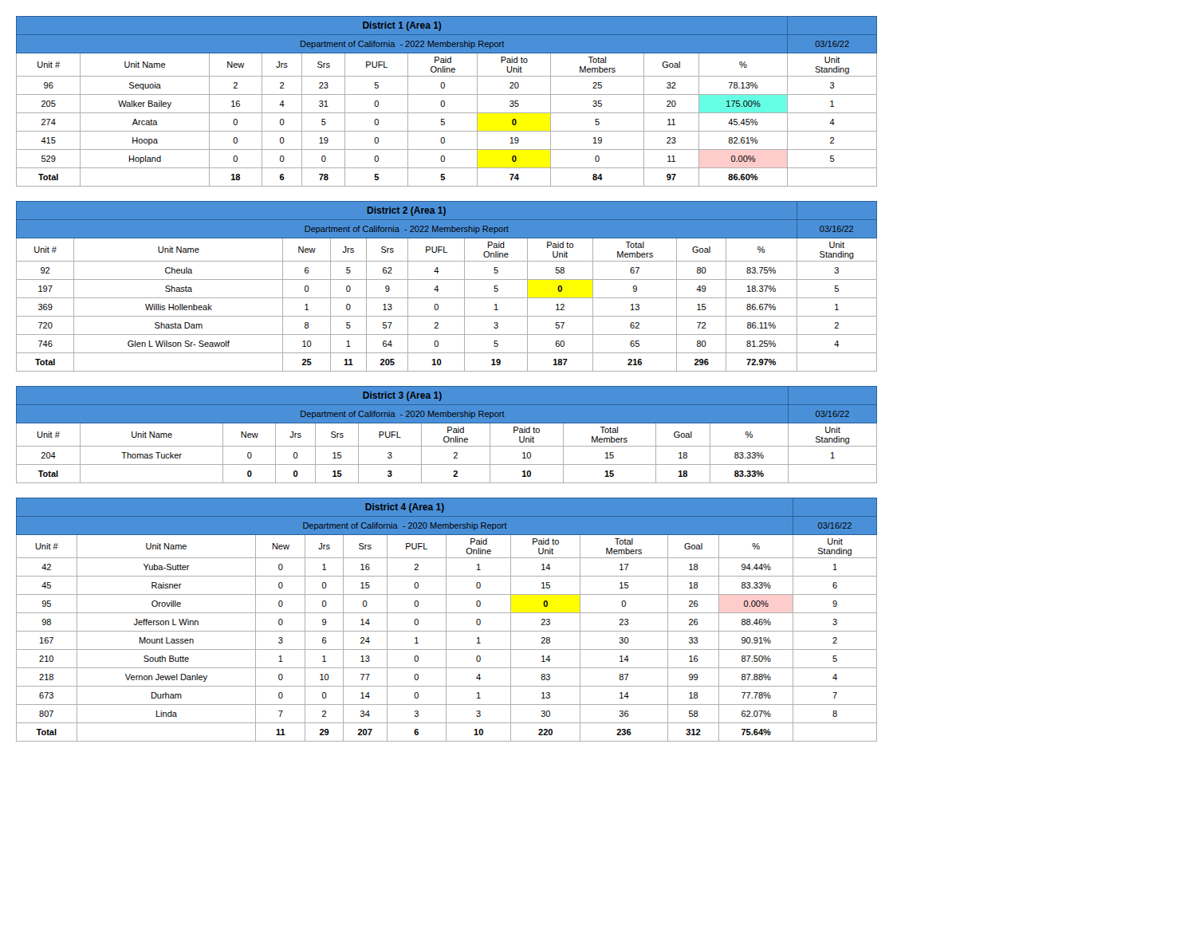| District 1 (Area 1) | |
| Department of California - 2022 Membership Report | 03/16/22 |
| Unit # | Unit Name | New | Jrs | Srs | PUFL | Paid Online | Paid to Unit | Total Members | Goal | % | Unit Standing |
| 96 | Sequoia | 2 | 2 | 23 | 5 | 0 | 20 | 25 | 32 | 78.13% | 3 |
| 205 | Walker Bailey | 16 | 4 | 31 | 0 | 0 | 35 | 35 | 20 | 175.00% | 1 |
| 274 | Arcata | 0 | 0 | 5 | 0 | 5 | 0 | 5 | 11 | 45.45% | 4 |
| 415 | Hoopa | 0 | 0 | 19 | 0 | 0 | 19 | 19 | 23 | 82.61% | 2 |
| 529 | Hopland | 0 | 0 | 0 | 0 | 0 | 0 | 0 | 11 | 0.00% | 5 |
| Total | | 18 | 6 | 78 | 5 | 5 | 74 | 84 | 97 | 86.60% | |
| District 2 (Area 1) | |
| Department of California - 2022 Membership Report | 03/16/22 |
| Unit # | Unit Name | New | Jrs | Srs | PUFL | Paid Online | Paid to Unit | Total Members | Goal | % | Unit Standing |
| 92 | Cheula | 6 | 5 | 62 | 4 | 5 | 58 | 67 | 80 | 83.75% | 3 |
| 197 | Shasta | 0 | 0 | 9 | 4 | 5 | 0 | 9 | 49 | 18.37% | 5 |
| 369 | Willis Hollenbeak | 1 | 0 | 13 | 0 | 1 | 12 | 13 | 15 | 86.67% | 1 |
| 720 | Shasta Dam | 8 | 5 | 57 | 2 | 3 | 57 | 62 | 72 | 86.11% | 2 |
| 746 | Glen L Wilson Sr- Seawolf | 10 | 1 | 64 | 0 | 5 | 60 | 65 | 80 | 81.25% | 4 |
| Total | | 25 | 11 | 205 | 10 | 19 | 187 | 216 | 296 | 72.97% | |
| District 3 (Area 1) | |
| Department of California - 2020 Membership Report | 03/16/22 |
| Unit # | Unit Name | New | Jrs | Srs | PUFL | Paid Online | Paid to Unit | Total Members | Goal | % | Unit Standing |
| 204 | Thomas Tucker | 0 | 0 | 15 | 3 | 2 | 10 | 15 | 18 | 83.33% | 1 |
| Total | | 0 | 0 | 15 | 3 | 2 | 10 | 15 | 18 | 83.33% | |
| District 4 (Area 1) | |
| Department of California - 2020 Membership Report | 03/16/22 |
| Unit # | Unit Name | New | Jrs | Srs | PUFL | Paid Online | Paid to Unit | Total Members | Goal | % | Unit Standing |
| 42 | Yuba-Sutter | 0 | 1 | 16 | 2 | 1 | 14 | 17 | 18 | 94.44% | 1 |
| 45 | Raisner | 0 | 0 | 15 | 0 | 0 | 15 | 15 | 18 | 83.33% | 6 |
| 95 | Oroville | 0 | 0 | 0 | 0 | 0 | 0 | 0 | 26 | 0.00% | 9 |
| 98 | Jefferson L Winn | 0 | 9 | 14 | 0 | 0 | 23 | 23 | 26 | 88.46% | 3 |
| 167 | Mount Lassen | 3 | 6 | 24 | 1 | 1 | 28 | 30 | 33 | 90.91% | 2 |
| 210 | South Butte | 1 | 1 | 13 | 0 | 0 | 14 | 14 | 16 | 87.50% | 5 |
| 218 | Vernon Jewel Danley | 0 | 10 | 77 | 0 | 4 | 83 | 87 | 99 | 87.88% | 4 |
| 673 | Durham | 0 | 0 | 14 | 0 | 1 | 13 | 14 | 18 | 77.78% | 7 |
| 807 | Linda | 7 | 2 | 34 | 3 | 3 | 30 | 36 | 58 | 62.07% | 8 |
| Total | | 11 | 29 | 207 | 6 | 10 | 220 | 236 | 312 | 75.64% | |